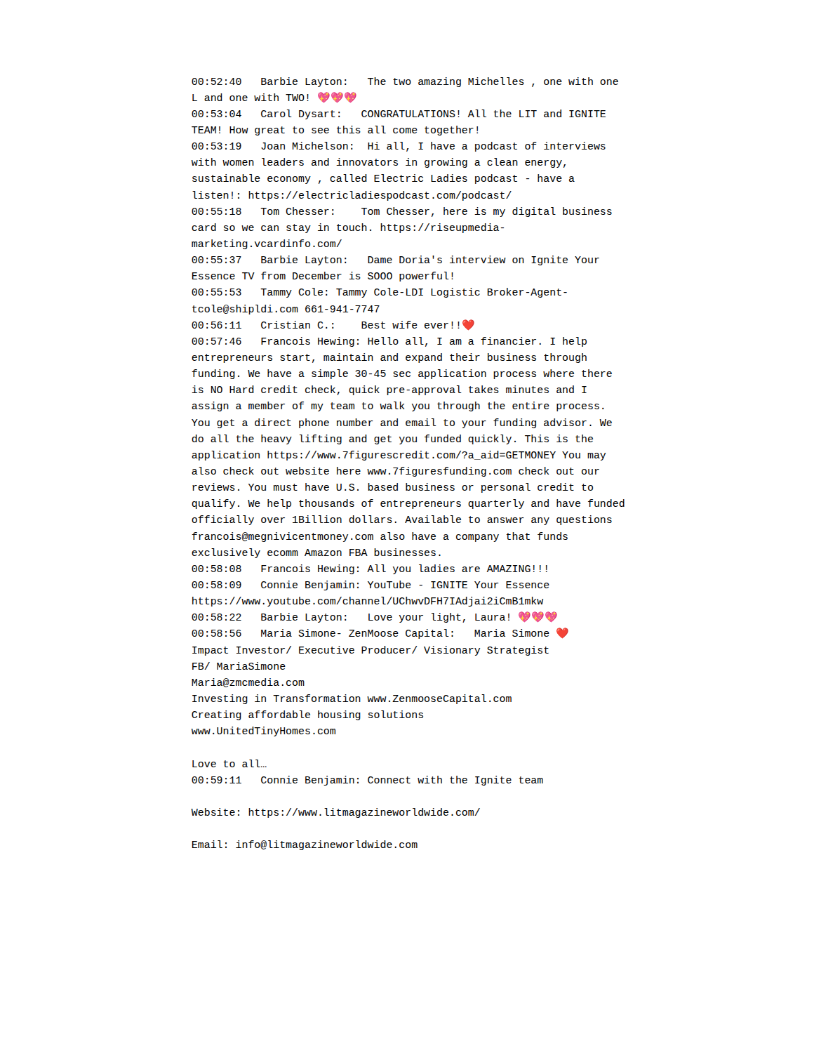00:52:40 Barbie Layton: The two amazing Michelles , one with one L and one with TWO! 💖💖💖
00:53:04 Carol Dysart: CONGRATULATIONS! All the LIT and IGNITE TEAM! How great to see this all come together!
00:53:19 Joan Michelson: Hi all, I have a podcast of interviews with women leaders and innovators in growing a clean energy, sustainable economy , called Electric Ladies podcast - have a listen!: https://electricladiespodcast.com/podcast/
00:55:18 Tom Chesser: Tom Chesser, here is my digital business card so we can stay in touch. https://riseupmedia-marketing.vcardinfo.com/
00:55:37 Barbie Layton: Dame Doria's interview on Ignite Your Essence TV from December is SOOO powerful!
00:55:53 Tammy Cole: Tammy Cole-LDI Logistic Broker-Agent-tcole@shipldi.com 661-941-7747
00:56:11 Cristian C.: Best wife ever!!❤️
00:57:46 Francois Hewing: Hello all, I am a financier. I help entrepreneurs start, maintain and expand their business through funding. We have a simple 30-45 sec application process where there is NO Hard credit check, quick pre-approval takes minutes and I assign a member of my team to walk you through the entire process. You get a direct phone number and email to your funding advisor. We do all the heavy lifting and get you funded quickly. This is the application https://www.7figurescredit.com/?a_aid=GETMONEY You may also check out website here www.7figuresfunding.com check out our reviews. You must have U.S. based business or personal credit to qualify. We help thousands of entrepreneurs quarterly and have funded officially over 1Billion dollars. Available to answer any questions francois@megnivicentmoney.com also have a company that funds exclusively ecomm Amazon FBA businesses.
00:58:08 Francois Hewing: All you ladies are AMAZING!!!
00:58:09 Connie Benjamin: YouTube - IGNITE Your Essence https://www.youtube.com/channel/UChwvDFH7IAdjai2iCmB1mkw
00:58:22 Barbie Layton: Love your light, Laura! 💖💖💖
00:58:56 Maria Simone- ZenMoose Capital: Maria Simone ❤️
Impact Investor/ Executive Producer/ Visionary Strategist
FB/ MariaSimone
Maria@zmcmedia.com
Investing in Transformation www.ZenmooseCapital.com
Creating affordable housing solutions
www.UnitedTinyHomes.com
Love to all…
00:59:11 Connie Benjamin: Connect with the Ignite team
Website: https://www.litmagazineworldwide.com/
Email: info@litmagazineworldwide.com